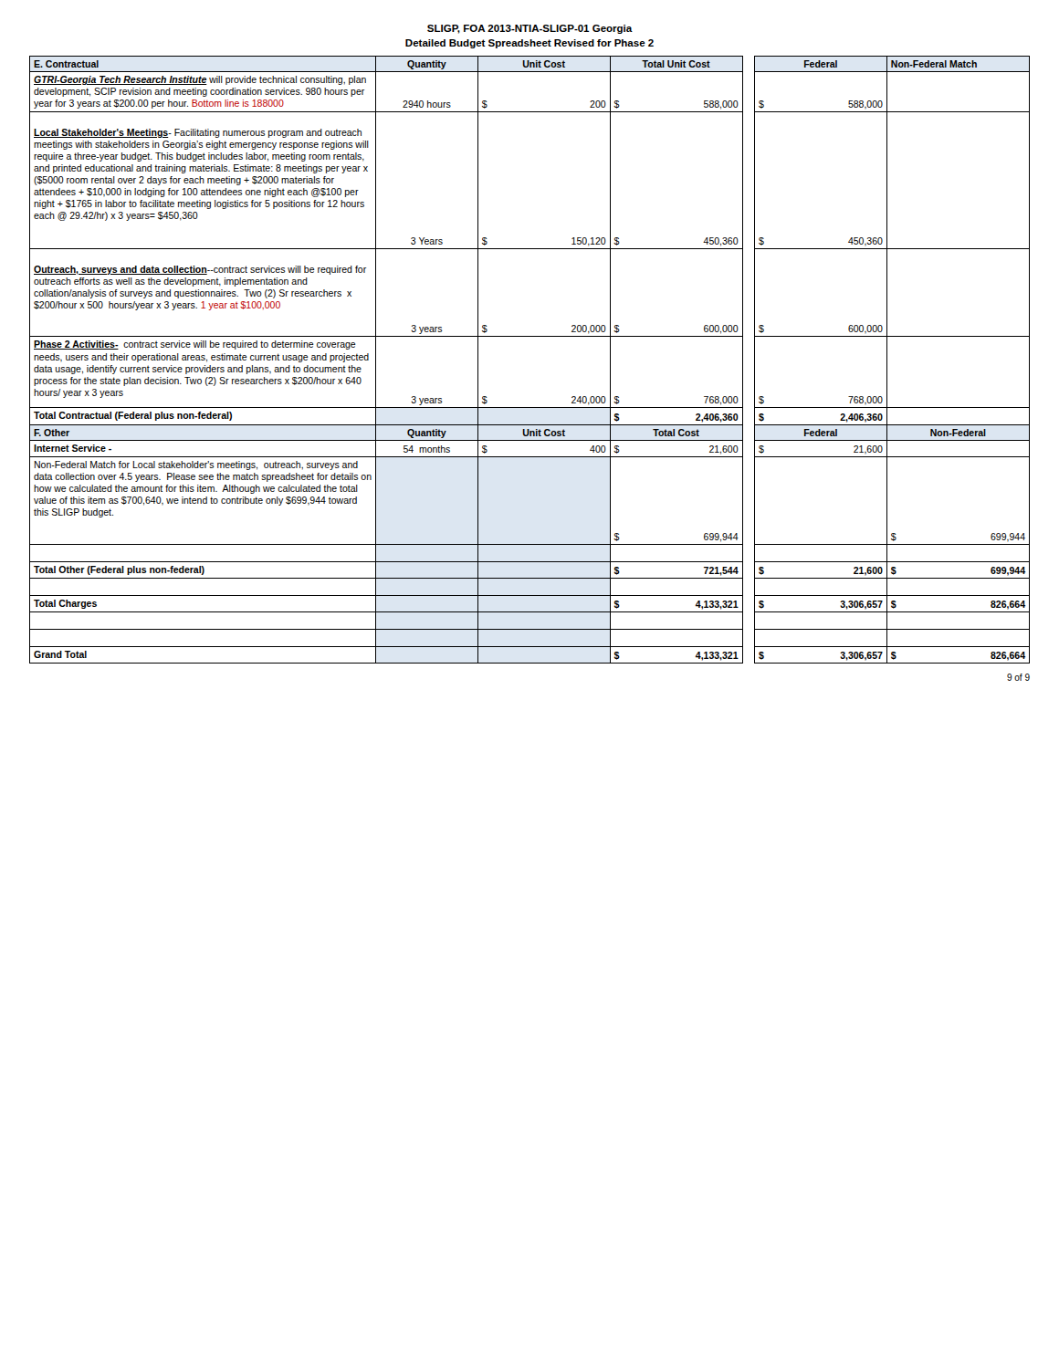SLIGP, FOA 2013-NTIA-SLIGP-01 Georgia
Detailed Budget Spreadsheet Revised for Phase 2
| E. Contractual | Quantity | Unit Cost | Total Unit Cost | | Federal | Non-Federal Match |
| --- | --- | --- | --- | --- | --- | --- |
| GTRI-Georgia Tech Research Institute will provide technical consulting, plan development, SCIP revision and meeting coordination services. 980 hours per year for 3 years at $200.00 per hour. Bottom line is 188000 | 2940 hours | $ 200 | $ 588,000 | | $ 588,000 | |
| Local Stakeholder's Meetings - Facilitating numerous program and outreach meetings with stakeholders in Georgia’s eight emergency response regions will require a three-year budget. This budget includes labor, meeting room rentals, and printed educational and training materials. Estimate: 8 meetings per year x ($5000 room rental over 2 days for each meeting + $2000 materials for attendees + $10,000 in lodging for 100 attendees one night each @$100 per night + $1765 in labor to facilitate meeting logistics for 5 positions for 12 hours each @ 29.42/hr) x 3 years= $450,360 | 3 Years | $ 150,120 | $ 450,360 | | $ 450,360 | |
| Outreach, surveys and data collection --contract services will be required for outreach efforts as well as the development, implementation and collation/analysis of surveys and questionnaires. Two (2) Sr researchers x $200/hour x 500 hours/year x 3 years. 1 year at $100,000 | 3 years | $ 200,000 | $ 600,000 | | $ 600,000 | |
| Phase 2 Activities- contract service will be required to determine coverage needs, users and their operational areas, estimate current usage and projected data usage, identify current service providers and plans, and to document the process for the state plan decision. Two (2) Sr researchers x $200/hour x 640 hours/ year x 3 years | 3 years | $ 240,000 | $ 768,000 | | $ 768,000 | |
| Total Contractual (Federal plus non-federal) | | | $ 2,406,360 | | $ 2,406,360 | |
| F. Other | Quantity | Unit Cost | Total Cost | | Federal | Non-Federal |
| Internet Service - | 54 months | $ 400 | $ 21,600 | | $ 21,600 | |
| Non-Federal Match for Local stakeholder's meetings, outreach, surveys and data collection over 4.5 years. Please see the match spreadsheet for details on how we calculated the amount for this item. Although we calculated the total value of this item as $700,640, we intend to contribute only $699,944 toward this SLIGP budget. | | | $ 699,944 | | | $ 699,944 |
| Total Other (Federal plus non-federal) | | | $ 721,544 | | $ 21,600 | $ 699,944 |
| Total Charges | | | $ 4,133,321 | | $ 3,306,657 | $ 826,664 |
| Grand Total | | | $ 4,133,321 | | $ 3,306,657 | $ 826,664 |
9 of 9